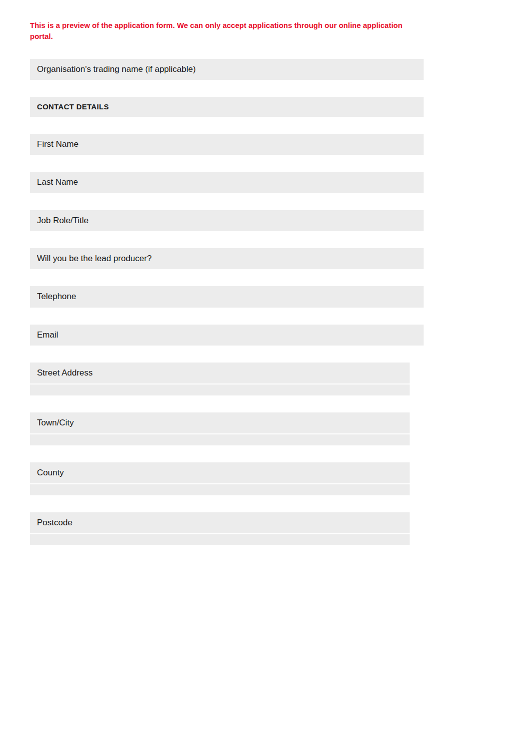This is a preview of the application form. We can only accept applications through our online application portal.
Organisation's trading name (if applicable)
CONTACT DETAILS
First Name
Last Name
Job Role/Title
Will you be the lead producer?
Telephone
Email
Street Address
Town/City
County
Postcode